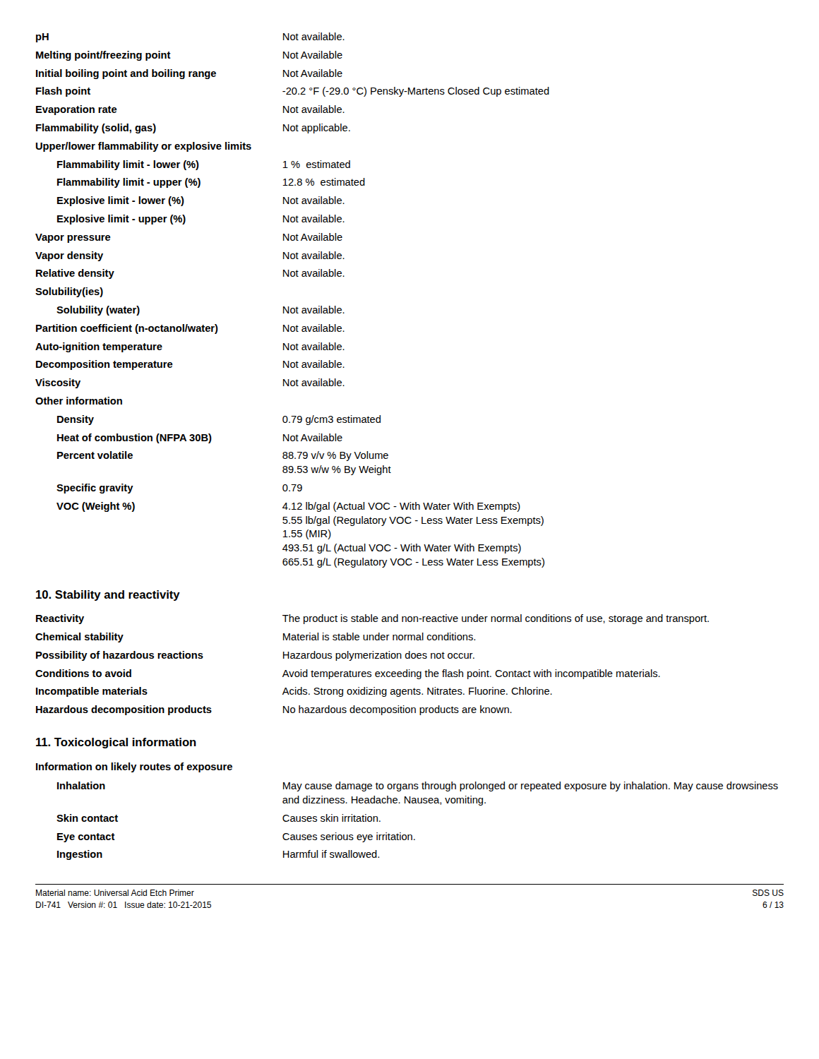| pH | Not available. |
| Melting point/freezing point | Not Available |
| Initial boiling point and boiling range | Not Available |
| Flash point | -20.2 °F (-29.0 °C) Pensky-Martens Closed Cup estimated |
| Evaporation rate | Not available. |
| Flammability (solid, gas) | Not applicable. |
| Upper/lower flammability or explosive limits |
| Flammability limit - lower (%) | 1 % estimated |
| Flammability limit - upper (%) | 12.8 % estimated |
| Explosive limit - lower (%) | Not available. |
| Explosive limit - upper (%) | Not available. |
| Vapor pressure | Not Available |
| Vapor density | Not available. |
| Relative density | Not available. |
| Solubility(ies) | |
| Solubility (water) | Not available. |
| Partition coefficient (n-octanol/water) | Not available. |
| Auto-ignition temperature | Not available. |
| Decomposition temperature | Not available. |
| Viscosity | Not available. |
| Other information | |
| Density | 0.79 g/cm3 estimated |
| Heat of combustion (NFPA 30B) | Not Available |
| Percent volatile | 88.79 v/v % By Volume 89.53 w/w % By Weight |
| Specific gravity | 0.79 |
| VOC (Weight %) | 4.12 lb/gal (Actual VOC - With Water With Exempts) 5.55 lb/gal (Regulatory VOC - Less Water Less Exempts) 1.55 (MIR) 493.51 g/L (Actual VOC - With Water With Exempts) 665.51 g/L (Regulatory VOC - Less Water Less Exempts) |
10. Stability and reactivity
| Reactivity | The product is stable and non-reactive under normal conditions of use, storage and transport. |
| Chemical stability | Material is stable under normal conditions. |
| Possibility of hazardous reactions | Hazardous polymerization does not occur. |
| Conditions to avoid | Avoid temperatures exceeding the flash point. Contact with incompatible materials. |
| Incompatible materials | Acids. Strong oxidizing agents. Nitrates. Fluorine. Chlorine. |
| Hazardous decomposition products | No hazardous decomposition products are known. |
11. Toxicological information
Information on likely routes of exposure
| Inhalation | May cause damage to organs through prolonged or repeated exposure by inhalation. May cause drowsiness and dizziness. Headache. Nausea, vomiting. |
| Skin contact | Causes skin irritation. |
| Eye contact | Causes serious eye irritation. |
| Ingestion | Harmful if swallowed. |
Material name: Universal Acid Etch Primer
DI-741 Version #: 01 Issue date: 10-21-2015
SDS US
6 / 13